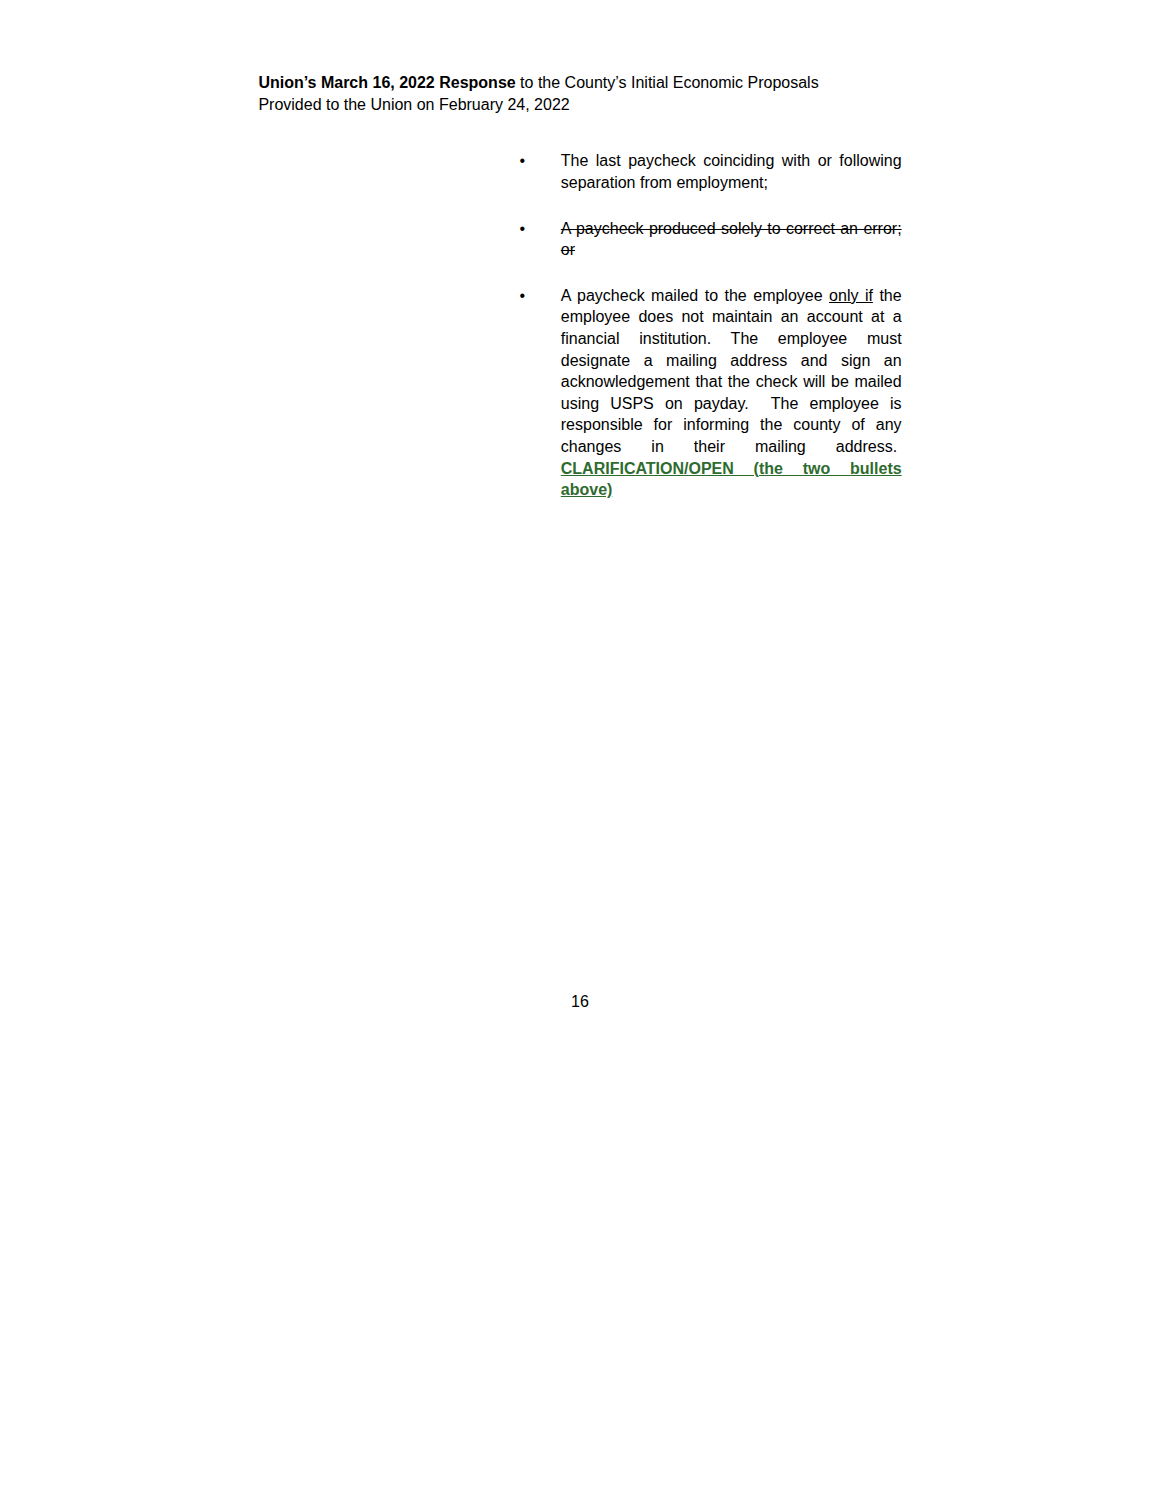Union’s March 16, 2022 Response to the County’s Initial Economic Proposals
Provided to the Union on February 24, 2022
The last paycheck coinciding with or following separation from employment;
A paycheck produced solely to correct an error; or
A paycheck mailed to the employee only if the employee does not maintain an account at a financial institution. The employee must designate a mailing address and sign an acknowledgement that the check will be mailed using USPS on payday. The employee is responsible for informing the county of any changes in their mailing address. CLARIFICATION/OPEN (the two bullets above)
16